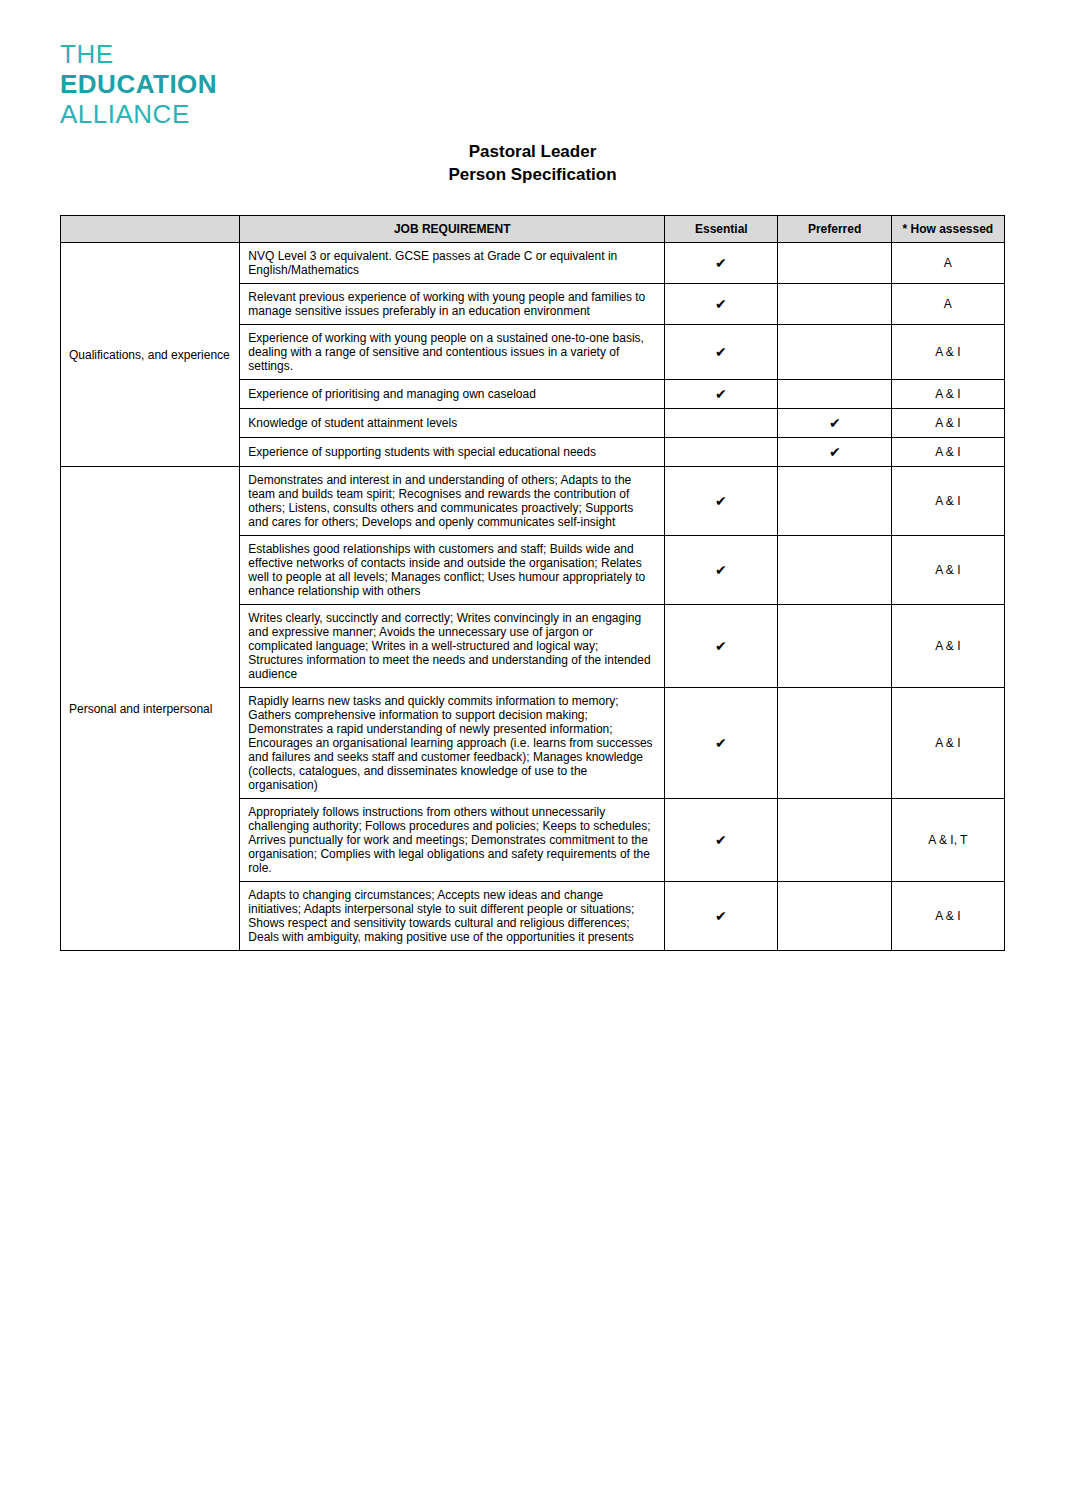THE
EDUCATION
ALLIANCE
Pastoral Leader
Person Specification
| | JOB REQUIREMENT | Essential | Preferred | * How assessed |
| --- | --- | --- | --- | --- |
| Qualifications, and experience | NVQ Level 3 or equivalent. GCSE passes at Grade C or equivalent in English/Mathematics | ✔ | | A |
| Relevant previous experience of working with young people and families to manage sensitive issues preferably in an education environment | ✔ | | A |
| Experience of working with young people on a sustained one-to-one basis, dealing with a range of sensitive and contentious issues in a variety of settings. | ✔ | | A & I |
| Experience of prioritising and managing own caseload | ✔ | | A & I |
| Knowledge of student attainment levels | | ✔ | A & I |
| Experience of supporting students with special educational needs | | ✔ | A & I |
| Personal and interpersonal | Demonstrates and interest in and understanding of others; Adapts to the team and builds team spirit; Recognises and rewards the contribution of others; Listens, consults others and communicates proactively; Supports and cares for others; Develops and openly communicates self-insight | ✔ | | A & I |
| Establishes good relationships with customers and staff; Builds wide and effective networks of contacts inside and outside the organisation; Relates well to people at all levels; Manages conflict; Uses humour appropriately to enhance relationship with others | ✔ | | A & I |
| Writes clearly, succinctly and correctly; Writes convincingly in an engaging and expressive manner; Avoids the unnecessary use of jargon or complicated language; Writes in a well-structured and logical way; Structures information to meet the needs and understanding of the intended audience | ✔ | | A & I |
| Rapidly learns new tasks and quickly commits information to memory; Gathers comprehensive information to support decision making; Demonstrates a rapid understanding of newly presented information; Encourages an organisational learning approach (i.e. learns from successes and failures and seeks staff and customer feedback); Manages knowledge (collects, catalogues, and disseminates knowledge of use to the organisation) | ✔ | | A & I |
| Appropriately follows instructions from others without unnecessarily challenging authority; Follows procedures and policies; Keeps to schedules; Arrives punctually for work and meetings; Demonstrates commitment to the organisation; Complies with legal obligations and safety requirements of the role. | ✔ | | A & I, T |
| Adapts to changing circumstances; Accepts new ideas and change initiatives; Adapts interpersonal style to suit different people or situations; Shows respect and sensitivity towards cultural and religious differences; Deals with ambiguity, making positive use of the opportunities it presents | ✔ | | A & I |